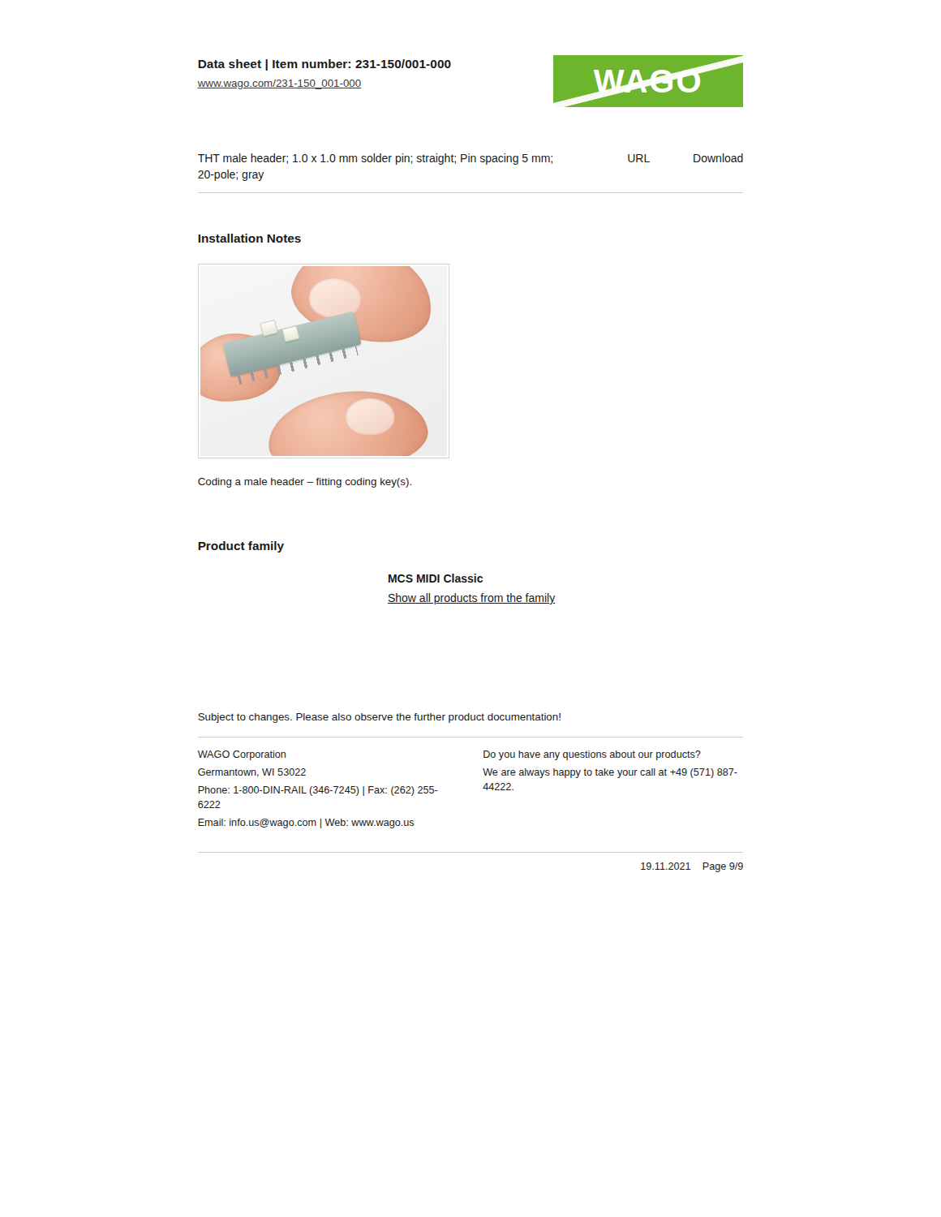Data sheet | Item number: 231-150/001-000
www.wago.com/231-150_001-000
WAGO
THT male header; 1.0 x 1.0 mm solder pin; straight; Pin spacing 5 mm; 20-pole; gray
URL Download
Installation Notes
Coding a male header – fitting coding key(s).
Product family
MCS MIDI Classic
Show all products from the family
Subject to changes. Please also observe the further product documentation!
WAGO Corporation
Germantown, WI 53022
Phone: 1-800-DIN-RAIL (346-7245) | Fax: (262) 255-6222
Email: info.us@wago.com | Web: www.wago.us
Do you have any questions about our products?
We are always happy to take your call at +49 (571) 887-44222.
19.11.2021 Page 9/9